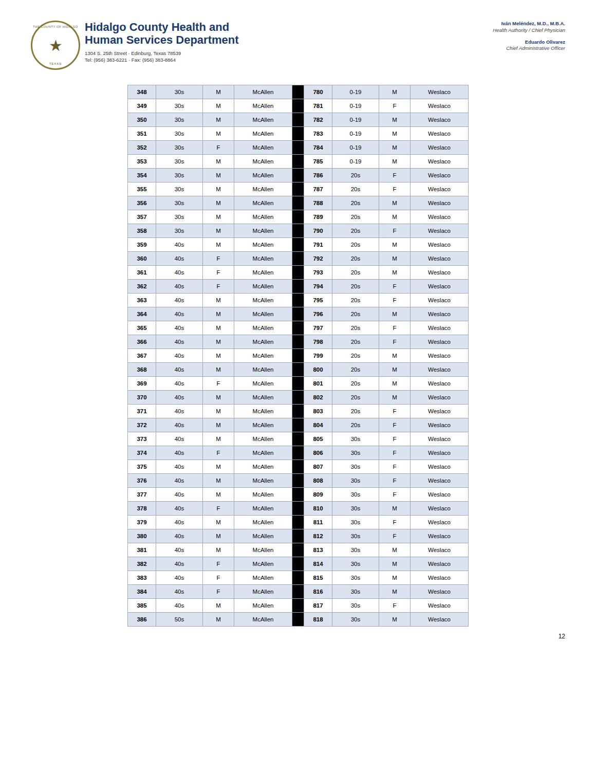THE COUNTY OF HIDALGO
★
TEXAS
Hidalgo County Health and
Human Services Department
1304 S. 25th Street · Edinburg, Texas 78539
Tel: (956) 383-6221 · Fax: (956) 383-8864
Iván Meléndez, M.D., M.B.A.
Health Authority / Chief Physician Eduardo Olivarez
Chief Administrative Officer
| 348 | 30s | M | McAllen | | 780 | 0-19 | M | Weslaco |
| 349 | 30s | M | McAllen | | 781 | 0-19 | F | Weslaco |
| 350 | 30s | M | McAllen | | 782 | 0-19 | M | Weslaco |
| 351 | 30s | M | McAllen | | 783 | 0-19 | M | Weslaco |
| 352 | 30s | F | McAllen | | 784 | 0-19 | M | Weslaco |
| 353 | 30s | M | McAllen | | 785 | 0-19 | M | Weslaco |
| 354 | 30s | M | McAllen | | 786 | 20s | F | Weslaco |
| 355 | 30s | M | McAllen | | 787 | 20s | F | Weslaco |
| 356 | 30s | M | McAllen | | 788 | 20s | M | Weslaco |
| 357 | 30s | M | McAllen | | 789 | 20s | M | Weslaco |
| 358 | 30s | M | McAllen | | 790 | 20s | F | Weslaco |
| 359 | 40s | M | McAllen | | 791 | 20s | M | Weslaco |
| 360 | 40s | F | McAllen | | 792 | 20s | M | Weslaco |
| 361 | 40s | F | McAllen | | 793 | 20s | M | Weslaco |
| 362 | 40s | F | McAllen | | 794 | 20s | F | Weslaco |
| 363 | 40s | M | McAllen | | 795 | 20s | F | Weslaco |
| 364 | 40s | M | McAllen | | 796 | 20s | M | Weslaco |
| 365 | 40s | M | McAllen | | 797 | 20s | F | Weslaco |
| 366 | 40s | M | McAllen | | 798 | 20s | F | Weslaco |
| 367 | 40s | M | McAllen | | 799 | 20s | M | Weslaco |
| 368 | 40s | M | McAllen | | 800 | 20s | M | Weslaco |
| 369 | 40s | F | McAllen | | 801 | 20s | M | Weslaco |
| 370 | 40s | M | McAllen | | 802 | 20s | M | Weslaco |
| 371 | 40s | M | McAllen | | 803 | 20s | F | Weslaco |
| 372 | 40s | M | McAllen | | 804 | 20s | F | Weslaco |
| 373 | 40s | M | McAllen | | 805 | 30s | F | Weslaco |
| 374 | 40s | F | McAllen | | 806 | 30s | F | Weslaco |
| 375 | 40s | M | McAllen | | 807 | 30s | F | Weslaco |
| 376 | 40s | M | McAllen | | 808 | 30s | F | Weslaco |
| 377 | 40s | M | McAllen | | 809 | 30s | F | Weslaco |
| 378 | 40s | F | McAllen | | 810 | 30s | M | Weslaco |
| 379 | 40s | M | McAllen | | 811 | 30s | F | Weslaco |
| 380 | 40s | M | McAllen | | 812 | 30s | F | Weslaco |
| 381 | 40s | M | McAllen | | 813 | 30s | M | Weslaco |
| 382 | 40s | F | McAllen | | 814 | 30s | M | Weslaco |
| 383 | 40s | F | McAllen | | 815 | 30s | M | Weslaco |
| 384 | 40s | F | McAllen | | 816 | 30s | M | Weslaco |
| 385 | 40s | M | McAllen | | 817 | 30s | F | Weslaco |
| 386 | 50s | M | McAllen | | 818 | 30s | M | Weslaco |
12